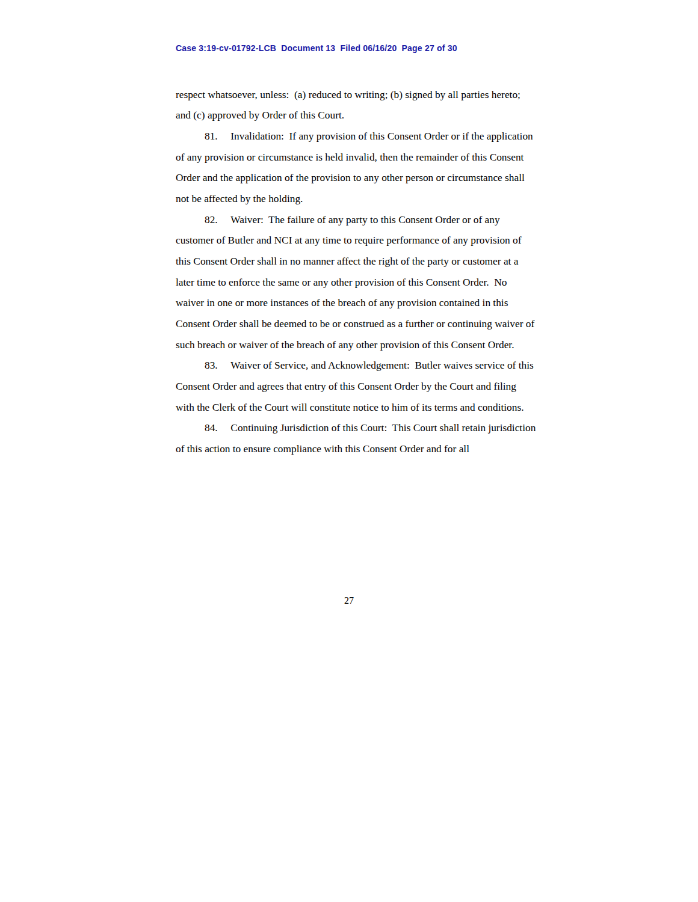Case 3:19-cv-01792-LCB Document 13 Filed 06/16/20 Page 27 of 30
respect whatsoever, unless: (a) reduced to writing; (b) signed by all parties hereto; and (c) approved by Order of this Court.
81. Invalidation: If any provision of this Consent Order or if the application of any provision or circumstance is held invalid, then the remainder of this Consent Order and the application of the provision to any other person or circumstance shall not be affected by the holding.
82. Waiver: The failure of any party to this Consent Order or of any customer of Butler and NCI at any time to require performance of any provision of this Consent Order shall in no manner affect the right of the party or customer at a later time to enforce the same or any other provision of this Consent Order. No waiver in one or more instances of the breach of any provision contained in this Consent Order shall be deemed to be or construed as a further or continuing waiver of such breach or waiver of the breach of any other provision of this Consent Order.
83. Waiver of Service, and Acknowledgement: Butler waives service of this Consent Order and agrees that entry of this Consent Order by the Court and filing with the Clerk of the Court will constitute notice to him of its terms and conditions.
84. Continuing Jurisdiction of this Court: This Court shall retain jurisdiction of this action to ensure compliance with this Consent Order and for all
27